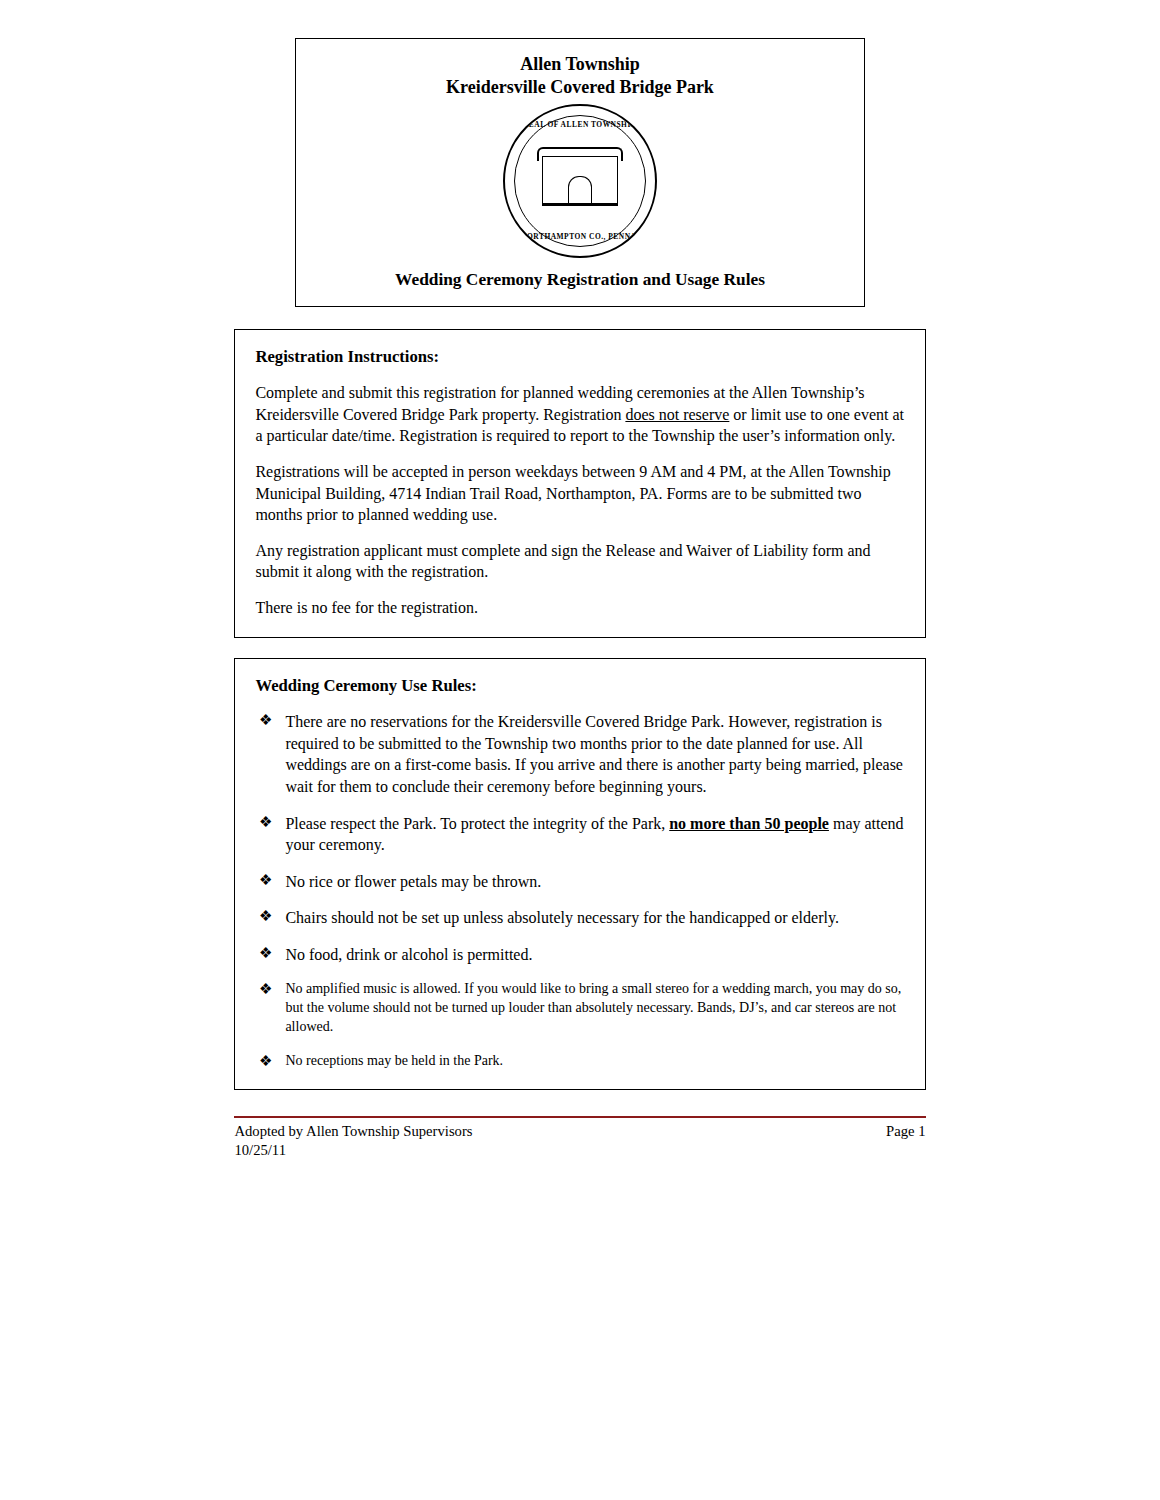Allen Township
Kreidersville Covered Bridge Park
Seal of Allen Township
Northampton Co., Penna.
Wedding Ceremony Registration and Usage Rules
Registration Instructions:
Complete and submit this registration for planned wedding ceremonies at the Allen Township’s Kreidersville Covered Bridge Park property. Registration does not reserve or limit use to one event at a particular date/time. Registration is required to report to the Township the user’s information only.
Registrations will be accepted in person weekdays between 9 AM and 4 PM, at the Allen Township Municipal Building, 4714 Indian Trail Road, Northampton, PA. Forms are to be submitted two months prior to planned wedding use.
Any registration applicant must complete and sign the Release and Waiver of Liability form and submit it along with the registration.
There is no fee for the registration.
Wedding Ceremony Use Rules:
There are no reservations for the Kreidersville Covered Bridge Park. However, registration is required to be submitted to the Township two months prior to the date planned for use. All weddings are on a first-come basis. If you arrive and there is another party being married, please wait for them to conclude their ceremony before beginning yours.
Please respect the Park. To protect the integrity of the Park, no more than 50 people may attend your ceremony.
No rice or flower petals may be thrown.
Chairs should not be set up unless absolutely necessary for the handicapped or elderly.
No food, drink or alcohol is permitted.
No amplified music is allowed. If you would like to bring a small stereo for a wedding march, you may do so, but the volume should not be turned up louder than absolutely necessary. Bands, DJ’s, and car stereos are not allowed.
No receptions may be held in the Park.
Adopted by Allen Township Supervisors
10/25/11
Page 1